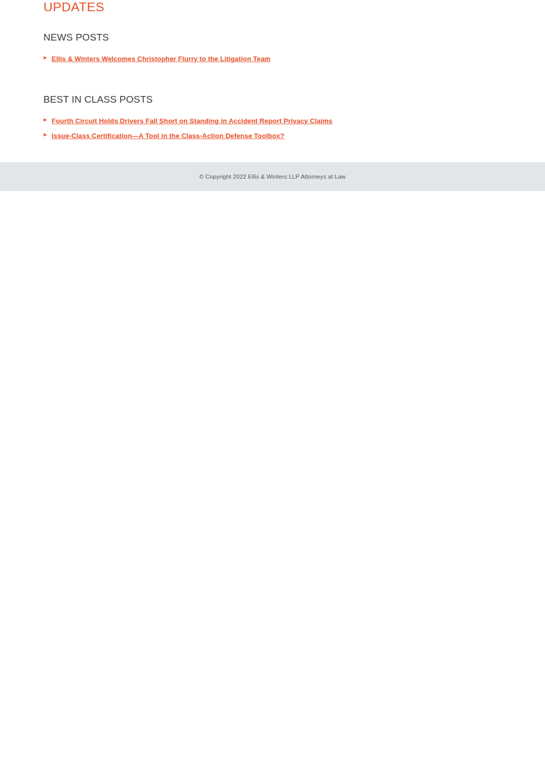UPDATES
NEWS POSTS
Ellis & Winters Welcomes Christopher Flurry to the Litigation Team
BEST IN CLASS POSTS
Fourth Circuit Holds Drivers Fall Short on Standing in Accident Report Privacy Claims
Issue-Class Certification—A Tool in the Class-Action Defense Toolbox?
© Copyright 2022 Ellis & Winters LLP Attorneys at Law